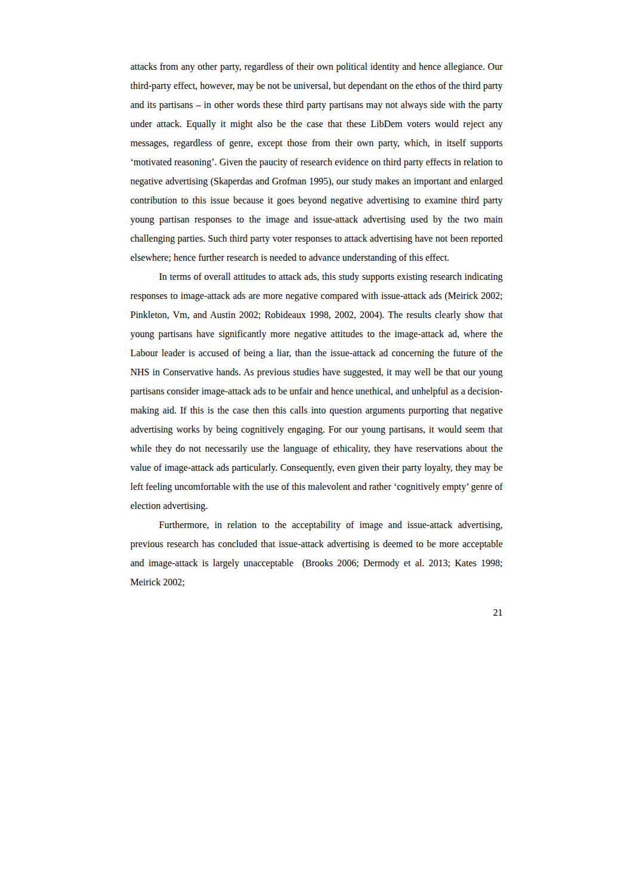attacks from any other party, regardless of their own political identity and hence allegiance. Our third-party effect, however, may be not be universal, but dependant on the ethos of the third party and its partisans – in other words these third party partisans may not always side with the party under attack. Equally it might also be the case that these LibDem voters would reject any messages, regardless of genre, except those from their own party, which, in itself supports ‘motivated reasoning’. Given the paucity of research evidence on third party effects in relation to negative advertising (Skaperdas and Grofman 1995), our study makes an important and enlarged contribution to this issue because it goes beyond negative advertising to examine third party young partisan responses to the image and issue-attack advertising used by the two main challenging parties. Such third party voter responses to attack advertising have not been reported elsewhere; hence further research is needed to advance understanding of this effect.
In terms of overall attitudes to attack ads, this study supports existing research indicating responses to image-attack ads are more negative compared with issue-attack ads (Meirick 2002; Pinkleton, Vm, and Austin 2002; Robideaux 1998, 2002, 2004). The results clearly show that young partisans have significantly more negative attitudes to the image-attack ad, where the Labour leader is accused of being a liar, than the issue-attack ad concerning the future of the NHS in Conservative hands. As previous studies have suggested, it may well be that our young partisans consider image-attack ads to be unfair and hence unethical, and unhelpful as a decision-making aid. If this is the case then this calls into question arguments purporting that negative advertising works by being cognitively engaging. For our young partisans, it would seem that while they do not necessarily use the language of ethicality, they have reservations about the value of image-attack ads particularly. Consequently, even given their party loyalty, they may be left feeling uncomfortable with the use of this malevolent and rather ‘cognitively empty’ genre of election advertising.
Furthermore, in relation to the acceptability of image and issue-attack advertising, previous research has concluded that issue-attack advertising is deemed to be more acceptable and image-attack is largely unacceptable (Brooks 2006; Dermody et al. 2013; Kates 1998; Meirick 2002;
21